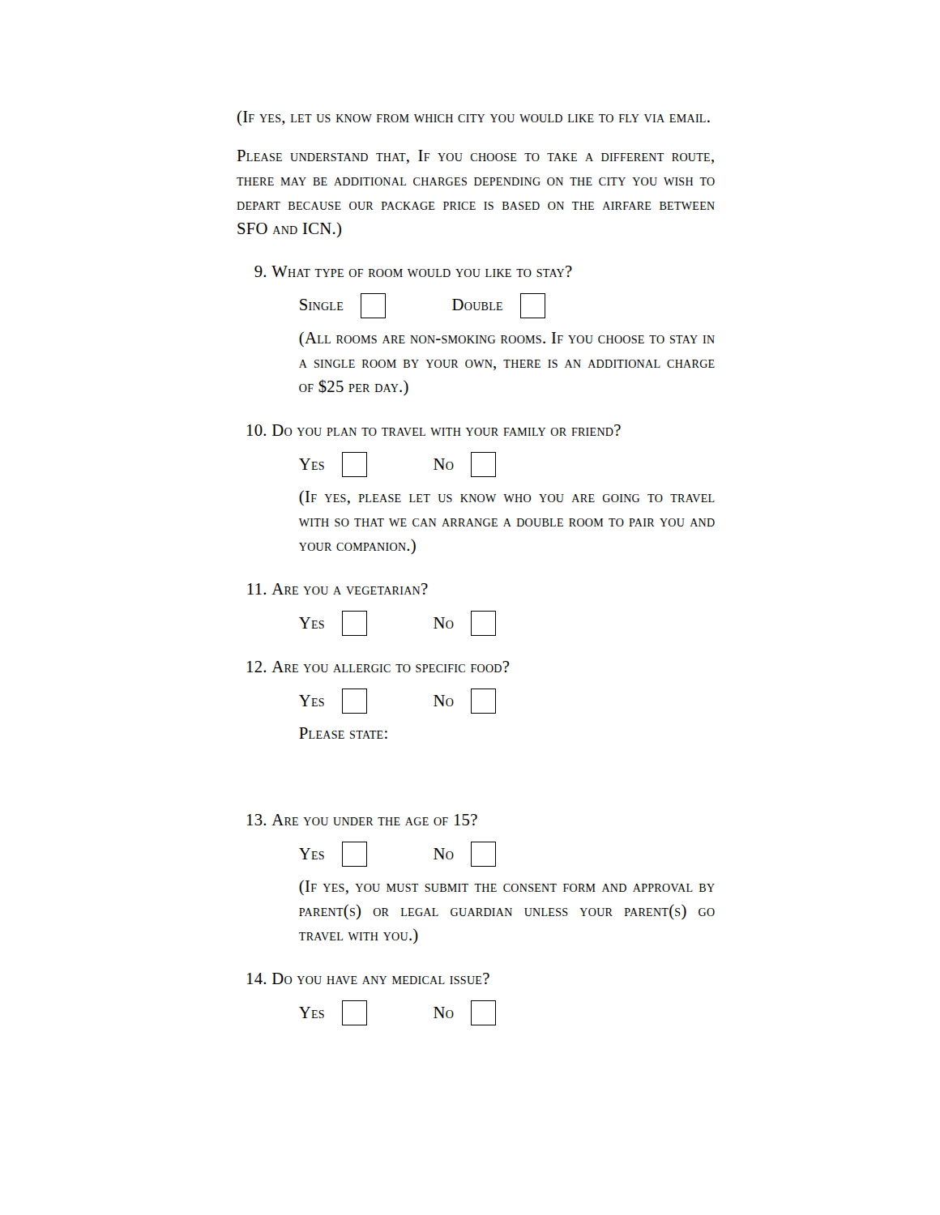(If yes, let us know from which city you would like to fly via email.
Please understand that, If you choose to take a different route, there may be additional charges depending on the city you wish to depart because our package price is based on the airfare between SFO and ICN.)
What type of room would you like to stay?
Single Double
(All rooms are non-smoking rooms. If you choose to stay in a single room by your own, there is an additional charge of $25 per day.)
Do you plan to travel with your family or friend?
Yes No
(If yes, please let us know who you are going to travel with so that we can arrange a double room to pair you and your companion.)
Are you a vegetarian?
Yes No
Are you allergic to specific food?
Yes No
Please state:
Are you under the age of 15?
Yes No
(If yes, you must submit the consent form and approval by parent(s) or legal guardian unless your parent(s) go travel with you.)
Do you have any medical issue?
Yes No